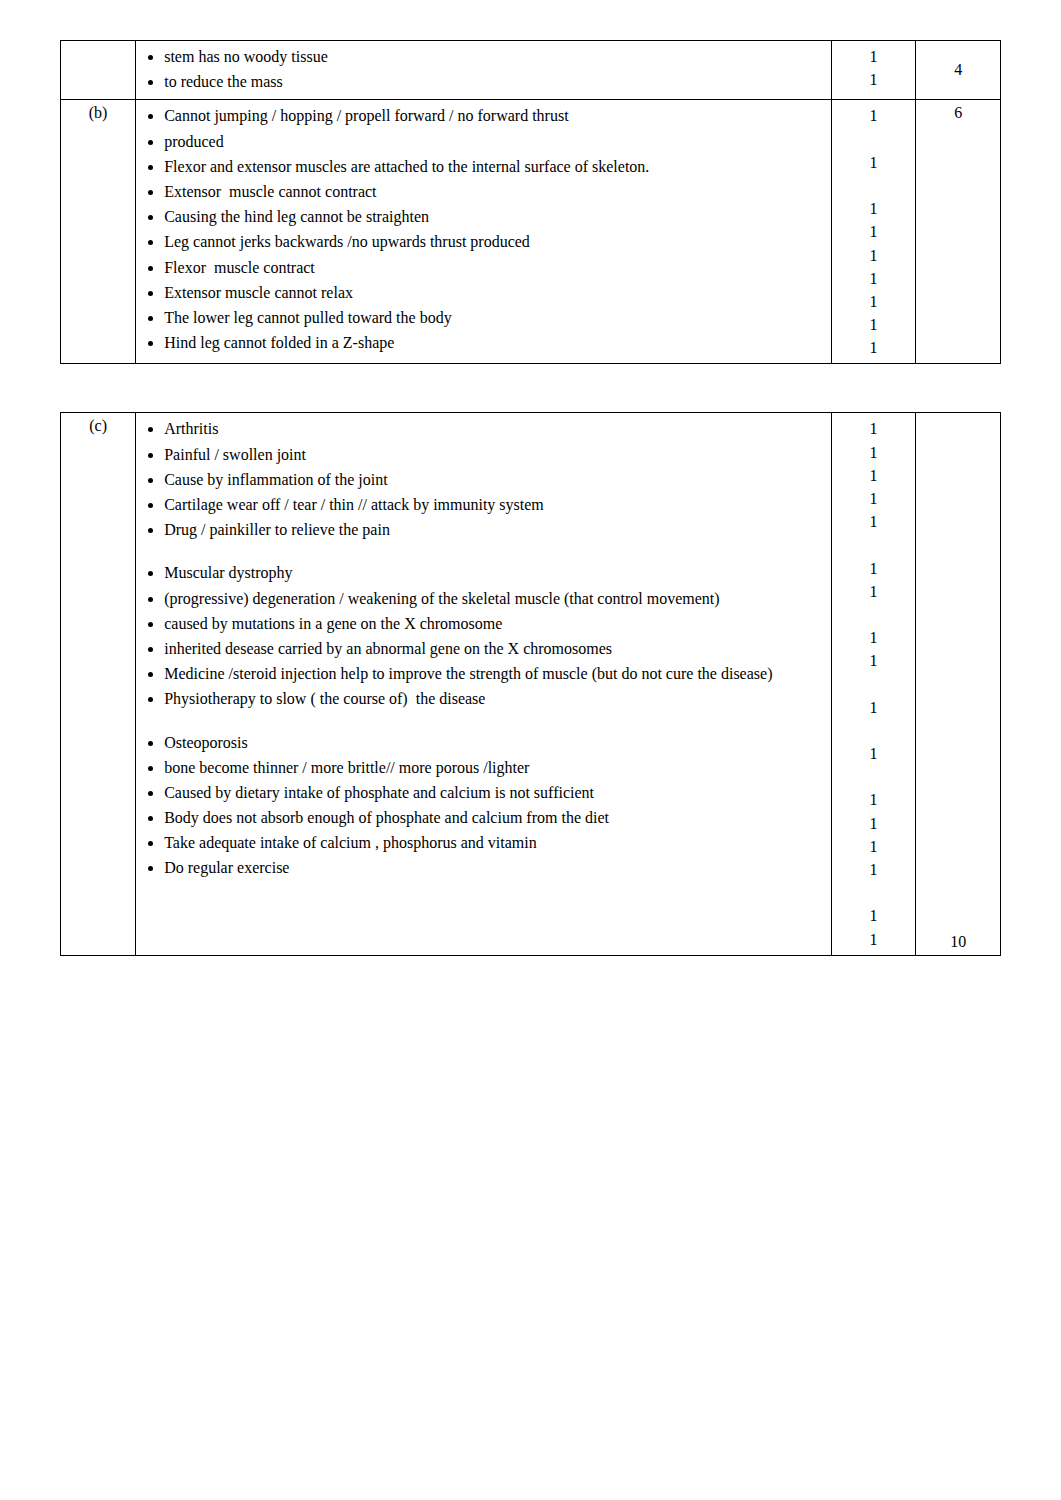| | stem has no woody tissue to reduce the mass | 1 1 | 4 |
| (b) | Cannot jumping / hopping / propell forward / no forward thrust produced Flexor and extensor muscles are attached to the internal surface of skeleton. Extensor muscle cannot contract Causing the hind leg cannot be straighten Leg cannot jerks backwards /no upwards thrust produced Flexor muscle contract Extensor muscle cannot relax The lower leg cannot pulled toward the body Hind leg cannot folded in a Z-shape | 1 1 1 1 1 1 1 1 1 | 6 |
| (c) | Arthritis Painful / swollen joint Cause by inflammation of the joint Cartilage wear off / tear / thin // attack by immunity system Drug / painkiller to relieve the pain Muscular dystrophy (progressive) degeneration / weakening of the skeletal muscle (that control movement) caused by mutations in a gene on the X chromosome inherited desease carried by an abnormal gene on the X chromosomes Medicine /steroid injection help to improve the strength of muscle (but do not cure the disease) Physiotherapy to slow ( the course of) the disease Osteoporosis bone become thinner / more brittle// more porous /lighter Caused by dietary intake of phosphate and calcium is not sufficient Body does not absorb enough of phosphate and calcium from the diet Take adequate intake of calcium , phosphorus and vitamin Do regular exercise | 1 1 1 1 1 1 1 1 1 1 1 1 1 1 1 1 1 | 10 |